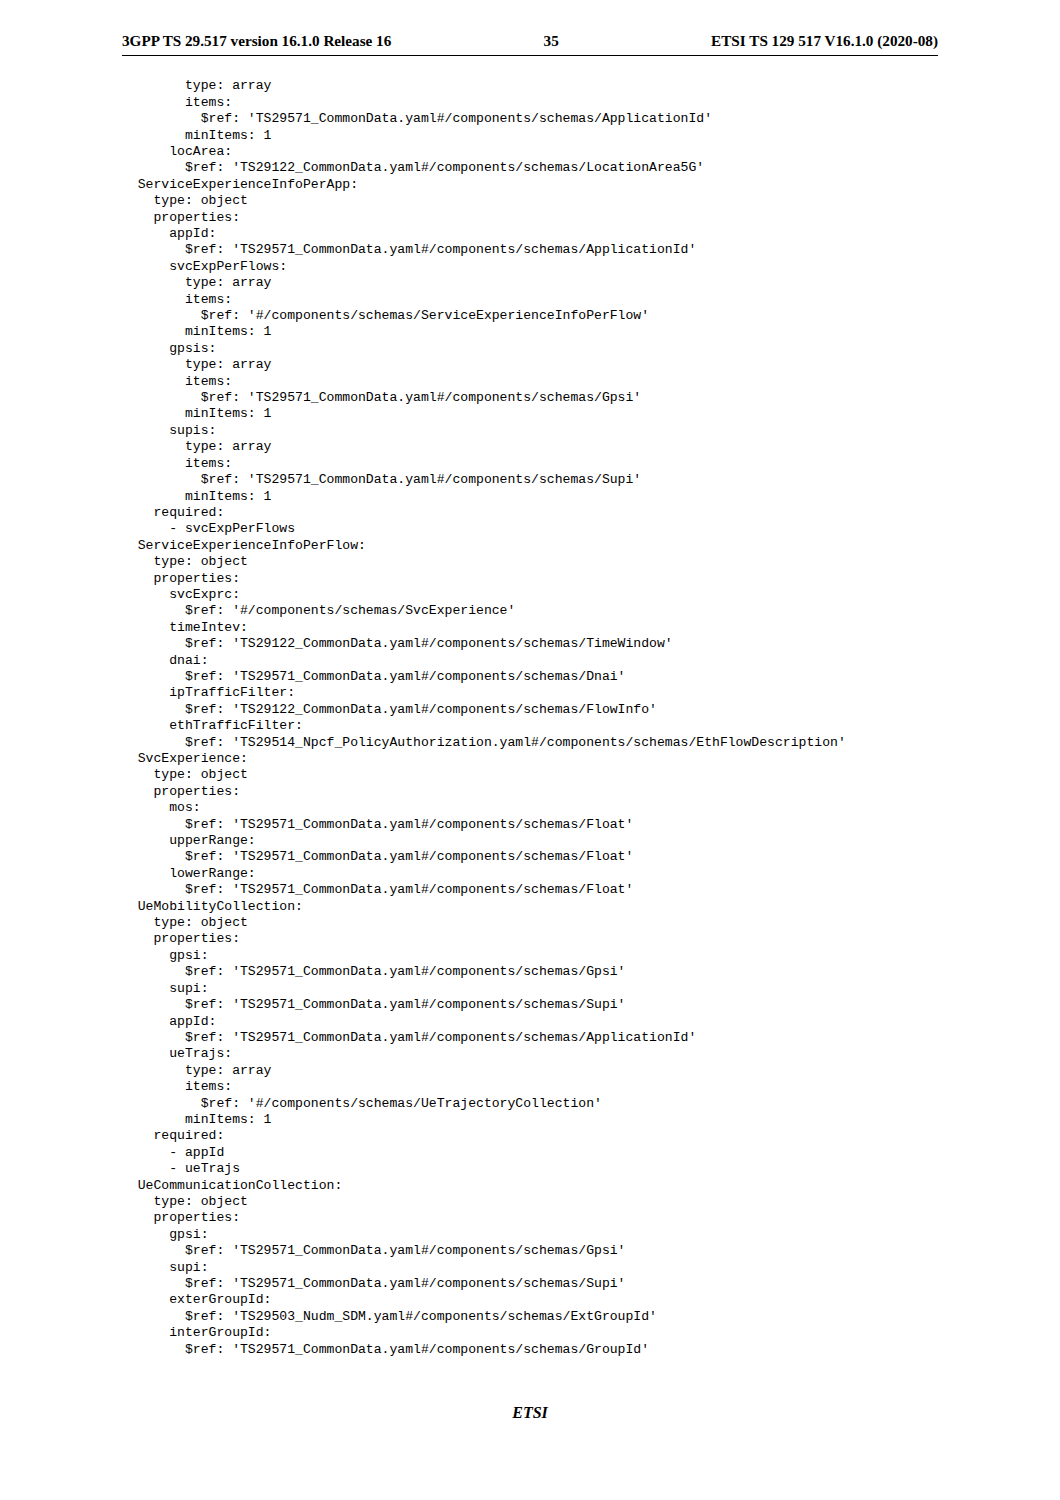3GPP TS 29.517 version 16.1.0 Release 16 35 ETSI TS 129 517 V16.1.0 (2020-08)
        type: array
        items:
          $ref: 'TS29571_CommonData.yaml#/components/schemas/ApplicationId'
        minItems: 1
      locArea:
        $ref: 'TS29122_CommonData.yaml#/components/schemas/LocationArea5G'
  ServiceExperienceInfoPerApp:
    type: object
    properties:
      appId:
        $ref: 'TS29571_CommonData.yaml#/components/schemas/ApplicationId'
      svcExpPerFlows:
        type: array
        items:
          $ref: '#/components/schemas/ServiceExperienceInfoPerFlow'
        minItems: 1
      gpsis:
        type: array
        items:
          $ref: 'TS29571_CommonData.yaml#/components/schemas/Gpsi'
        minItems: 1
      supis:
        type: array
        items:
          $ref: 'TS29571_CommonData.yaml#/components/schemas/Supi'
        minItems: 1
    required:
      - svcExpPerFlows
  ServiceExperienceInfoPerFlow:
    type: object
    properties:
      svcExprc:
        $ref: '#/components/schemas/SvcExperience'
      timeIntev:
        $ref: 'TS29122_CommonData.yaml#/components/schemas/TimeWindow'
      dnai:
        $ref: 'TS29571_CommonData.yaml#/components/schemas/Dnai'
      ipTrafficFilter:
        $ref: 'TS29122_CommonData.yaml#/components/schemas/FlowInfo'
      ethTrafficFilter:
        $ref: 'TS29514_Npcf_PolicyAuthorization.yaml#/components/schemas/EthFlowDescription'
  SvcExperience:
    type: object
    properties:
      mos:
        $ref: 'TS29571_CommonData.yaml#/components/schemas/Float'
      upperRange:
        $ref: 'TS29571_CommonData.yaml#/components/schemas/Float'
      lowerRange:
        $ref: 'TS29571_CommonData.yaml#/components/schemas/Float'
  UeMobilityCollection:
    type: object
    properties:
      gpsi:
        $ref: 'TS29571_CommonData.yaml#/components/schemas/Gpsi'
      supi:
        $ref: 'TS29571_CommonData.yaml#/components/schemas/Supi'
      appId:
        $ref: 'TS29571_CommonData.yaml#/components/schemas/ApplicationId'
      ueTrajs:
        type: array
        items:
          $ref: '#/components/schemas/UeTrajectoryCollection'
        minItems: 1
    required:
      - appId
      - ueTrajs
  UeCommunicationCollection:
    type: object
    properties:
      gpsi:
        $ref: 'TS29571_CommonData.yaml#/components/schemas/Gpsi'
      supi:
        $ref: 'TS29571_CommonData.yaml#/components/schemas/Supi'
      exterGroupId:
        $ref: 'TS29503_Nudm_SDM.yaml#/components/schemas/ExtGroupId'
      interGroupId:
        $ref: 'TS29571_CommonData.yaml#/components/schemas/GroupId'
ETSI